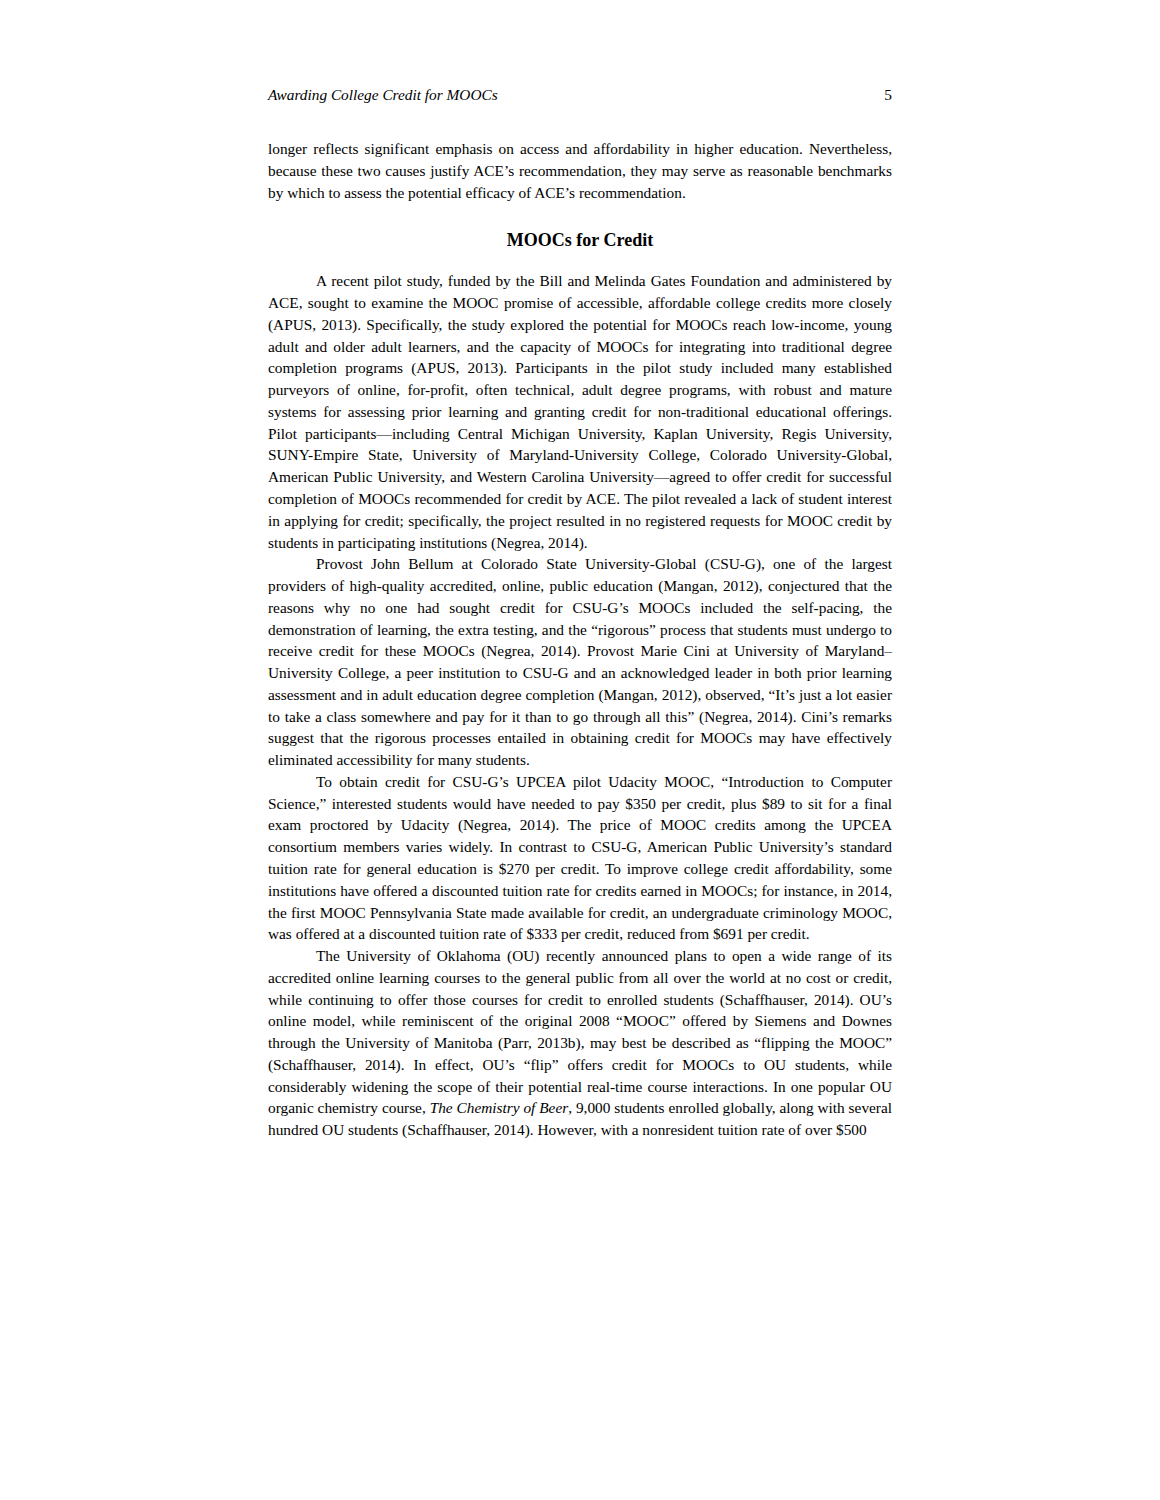Awarding College Credit for MOOCs 5
longer reflects significant emphasis on access and affordability in higher education. Nevertheless, because these two causes justify ACE’s recommendation, they may serve as reasonable benchmarks by which to assess the potential efficacy of ACE’s recommendation.
MOOCs for Credit
A recent pilot study, funded by the Bill and Melinda Gates Foundation and administered by ACE, sought to examine the MOOC promise of accessible, affordable college credits more closely (APUS, 2013). Specifically, the study explored the potential for MOOCs reach low-income, young adult and older adult learners, and the capacity of MOOCs for integrating into traditional degree completion programs (APUS, 2013). Participants in the pilot study included many established purveyors of online, for-profit, often technical, adult degree programs, with robust and mature systems for assessing prior learning and granting credit for non-traditional educational offerings. Pilot participants—including Central Michigan University, Kaplan University, Regis University, SUNY-Empire State, University of Maryland-University College, Colorado University-Global, American Public University, and Western Carolina University—agreed to offer credit for successful completion of MOOCs recommended for credit by ACE. The pilot revealed a lack of student interest in applying for credit; specifically, the project resulted in no registered requests for MOOC credit by students in participating institutions (Negrea, 2014).
Provost John Bellum at Colorado State University-Global (CSU-G), one of the largest providers of high-quality accredited, online, public education (Mangan, 2012), conjectured that the reasons why no one had sought credit for CSU-G’s MOOCs included the self-pacing, the demonstration of learning, the extra testing, and the “rigorous” process that students must undergo to receive credit for these MOOCs (Negrea, 2014). Provost Marie Cini at University of Maryland–University College, a peer institution to CSU-G and an acknowledged leader in both prior learning assessment and in adult education degree completion (Mangan, 2012), observed, “It’s just a lot easier to take a class somewhere and pay for it than to go through all this” (Negrea, 2014). Cini’s remarks suggest that the rigorous processes entailed in obtaining credit for MOOCs may have effectively eliminated accessibility for many students.
To obtain credit for CSU-G’s UPCEA pilot Udacity MOOC, “Introduction to Computer Science,” interested students would have needed to pay $350 per credit, plus $89 to sit for a final exam proctored by Udacity (Negrea, 2014). The price of MOOC credits among the UPCEA consortium members varies widely. In contrast to CSU-G, American Public University’s standard tuition rate for general education is $270 per credit. To improve college credit affordability, some institutions have offered a discounted tuition rate for credits earned in MOOCs; for instance, in 2014, the first MOOC Pennsylvania State made available for credit, an undergraduate criminology MOOC, was offered at a discounted tuition rate of $333 per credit, reduced from $691 per credit.
The University of Oklahoma (OU) recently announced plans to open a wide range of its accredited online learning courses to the general public from all over the world at no cost or credit, while continuing to offer those courses for credit to enrolled students (Schaffhauser, 2014). OU’s online model, while reminiscent of the original 2008 “MOOC” offered by Siemens and Downes through the University of Manitoba (Parr, 2013b), may best be described as “flipping the MOOC” (Schaffhauser, 2014). In effect, OU’s “flip” offers credit for MOOCs to OU students, while considerably widening the scope of their potential real-time course interactions. In one popular OU organic chemistry course, The Chemistry of Beer, 9,000 students enrolled globally, along with several hundred OU students (Schaffhauser, 2014). However, with a nonresident tuition rate of over $500